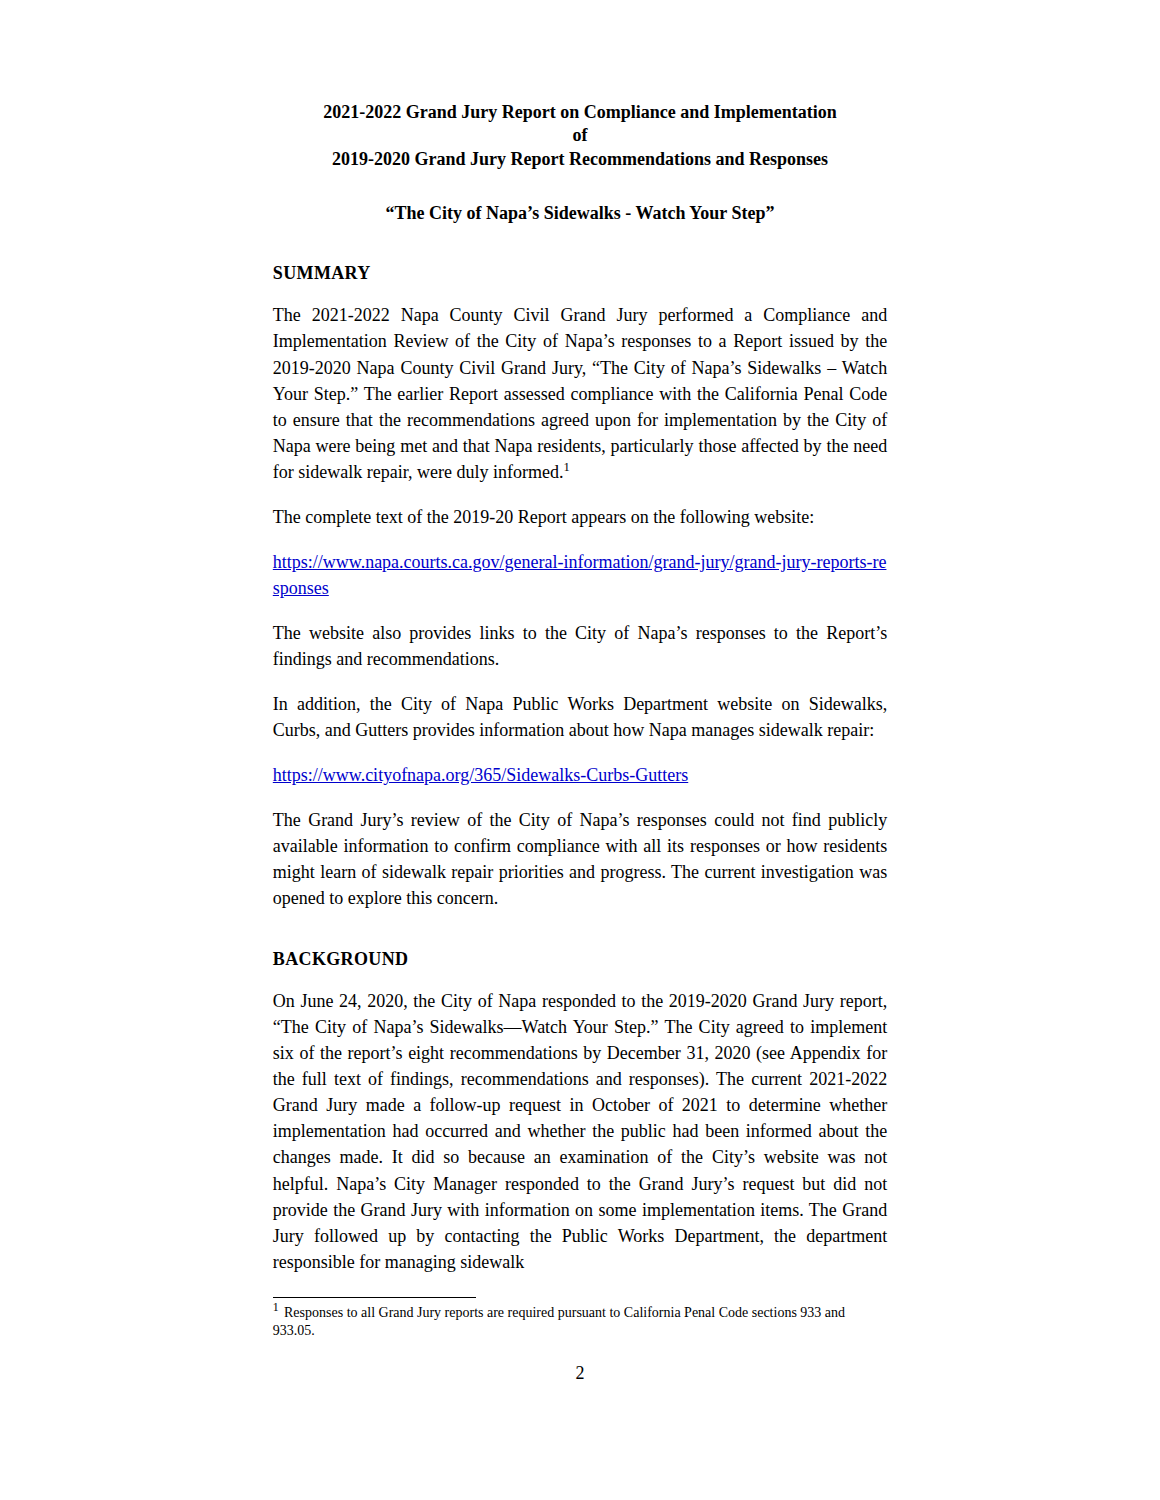2021-2022 Grand Jury Report on Compliance and Implementation of 2019-2020 Grand Jury Report Recommendations and Responses
“The City of Napa’s Sidewalks - Watch Your Step”
SUMMARY
The 2021-2022 Napa County Civil Grand Jury performed a Compliance and Implementation Review of the City of Napa’s responses to a Report issued by the 2019-2020 Napa County Civil Grand Jury, “The City of Napa’s Sidewalks – Watch Your Step.” The earlier Report assessed compliance with the California Penal Code to ensure that the recommendations agreed upon for implementation by the City of Napa were being met and that Napa residents, particularly those affected by the need for sidewalk repair, were duly informed.1
The complete text of the 2019-20 Report appears on the following website:
https://www.napa.courts.ca.gov/general-information/grand-jury/grand-jury-reports-responses
The website also provides links to the City of Napa’s responses to the Report’s findings and recommendations.
In addition, the City of Napa Public Works Department website on Sidewalks, Curbs, and Gutters provides information about how Napa manages sidewalk repair:
https://www.cityofnapa.org/365/Sidewalks-Curbs-Gutters
The Grand Jury’s review of the City of Napa’s responses could not find publicly available information to confirm compliance with all its responses or how residents might learn of sidewalk repair priorities and progress. The current investigation was opened to explore this concern.
BACKGROUND
On June 24, 2020, the City of Napa responded to the 2019-2020 Grand Jury report, “The City of Napa’s Sidewalks—Watch Your Step.” The City agreed to implement six of the report’s eight recommendations by December 31, 2020 (see Appendix for the full text of findings, recommendations and responses). The current 2021-2022 Grand Jury made a follow-up request in October of 2021 to determine whether implementation had occurred and whether the public had been informed about the changes made. It did so because an examination of the City’s website was not helpful. Napa’s City Manager responded to the Grand Jury’s request but did not provide the Grand Jury with information on some implementation items. The Grand Jury followed up by contacting the Public Works Department, the department responsible for managing sidewalk
1 Responses to all Grand Jury reports are required pursuant to California Penal Code sections 933 and 933.05.
2